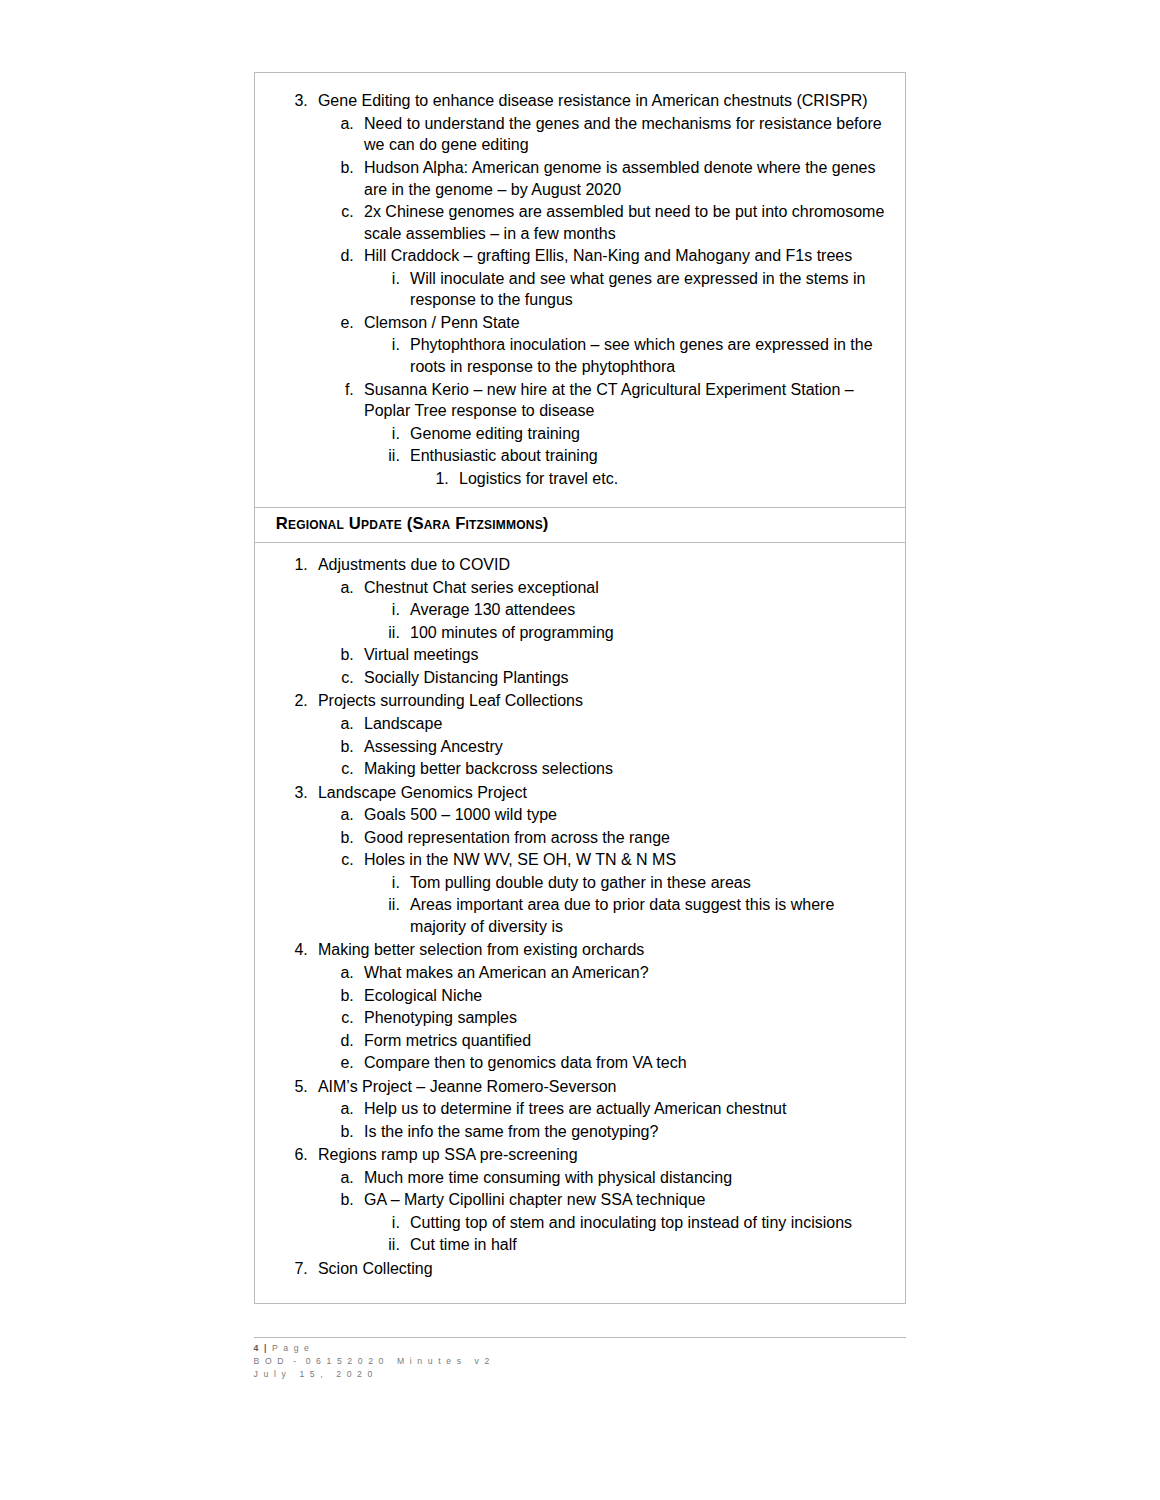Gene Editing to enhance disease resistance in American chestnuts (CRISPR)
Need to understand the genes and the mechanisms for resistance before we can do gene editing
Hudson Alpha: American genome is assembled denote where the genes are in the genome – by August 2020
2x Chinese genomes are assembled but need to be put into chromosome scale assemblies – in a few months
Hill Craddock – grafting Ellis, Nan-King and Mahogany and F1s trees
Will inoculate and see what genes are expressed in the stems in response to the fungus
Clemson / Penn State
Phytophthora inoculation – see which genes are expressed in the roots in response to the phytophthora
Susanna Kerio – new hire at the CT Agricultural Experiment Station – Poplar Tree response to disease
Genome editing training
Enthusiastic about training
Logistics for travel etc.
Regional Update (Sara Fitzsimmons)
Adjustments due to COVID
Chestnut Chat series exceptional
Average 130 attendees
100 minutes of programming
Virtual meetings
Socially Distancing Plantings
Projects surrounding Leaf Collections
Landscape
Assessing Ancestry
Making better backcross selections
Landscape Genomics Project
Goals 500 – 1000 wild type
Good representation from across the range
Holes in the NW WV, SE OH, W TN & N MS
Tom pulling double duty to gather in these areas
Areas important area due to prior data suggest this is where majority of diversity is
Making better selection from existing orchards
What makes an American an American?
Ecological Niche
Phenotyping samples
Form metrics quantified
Compare then to genomics data from VA tech
AIM’s Project – Jeanne Romero-Severson
Help us to determine if trees are actually American chestnut
Is the info the same from the genotyping?
Regions ramp up SSA pre-screening
Much more time consuming with physical distancing
GA – Marty Cipollini chapter new SSA technique
Cutting top of stem and inoculating top instead of tiny incisions
Cut time in half
Scion Collecting
4 | P a g e
B O D - 0 6 1 5 2 0 2 0 M i n u t e s v 2
J u l y 1 5 , 2 0 2 0